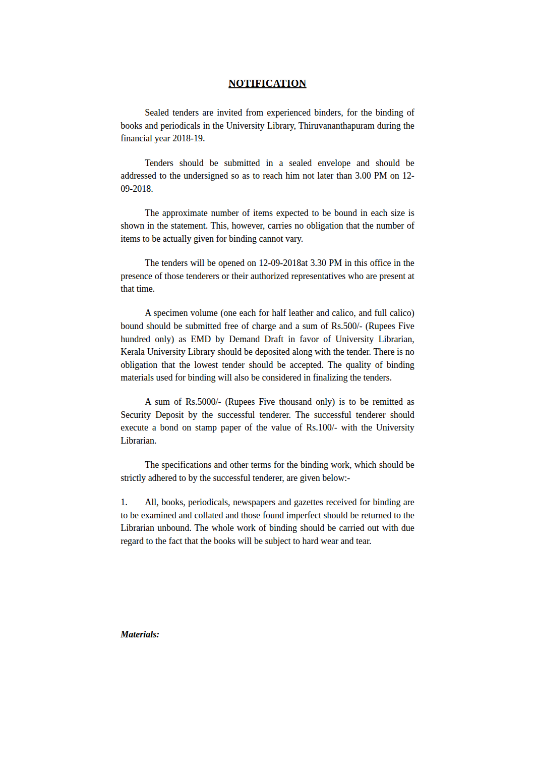NOTIFICATION
Sealed tenders are invited from experienced binders, for the binding of books and periodicals in the University Library, Thiruvananthapuram during the financial year 2018-19.
Tenders should be submitted in a sealed envelope and should be addressed to the undersigned so as to reach him not later than 3.00 PM on 12-09-2018.
The approximate number of items expected to be bound in each size is shown in the statement. This, however, carries no obligation that the number of items to be actually given for binding cannot vary.
The tenders will be opened on 12-09-2018at 3.30 PM in this office in the presence of those tenderers or their authorized representatives who are present at that time.
A specimen volume (one each for half leather and calico, and full calico) bound should be submitted free of charge and a sum of Rs.500/- (Rupees Five hundred only) as EMD by Demand Draft in favor of University Librarian, Kerala University Library should be deposited along with the tender. There is no obligation that the lowest tender should be accepted. The quality of binding materials used for binding will also be considered in finalizing the tenders.
A sum of Rs.5000/- (Rupees Five thousand only) is to be remitted as Security Deposit by the successful tenderer. The successful tenderer should execute a bond on stamp paper of the value of Rs.100/- with the University Librarian.
The specifications and other terms for the binding work, which should be strictly adhered to by the successful tenderer, are given below:-
1. All, books, periodicals, newspapers and gazettes received for binding are to be examined and collated and those found imperfect should be returned to the Librarian unbound. The whole work of binding should be carried out with due regard to the fact that the books will be subject to hard wear and tear.
Materials: